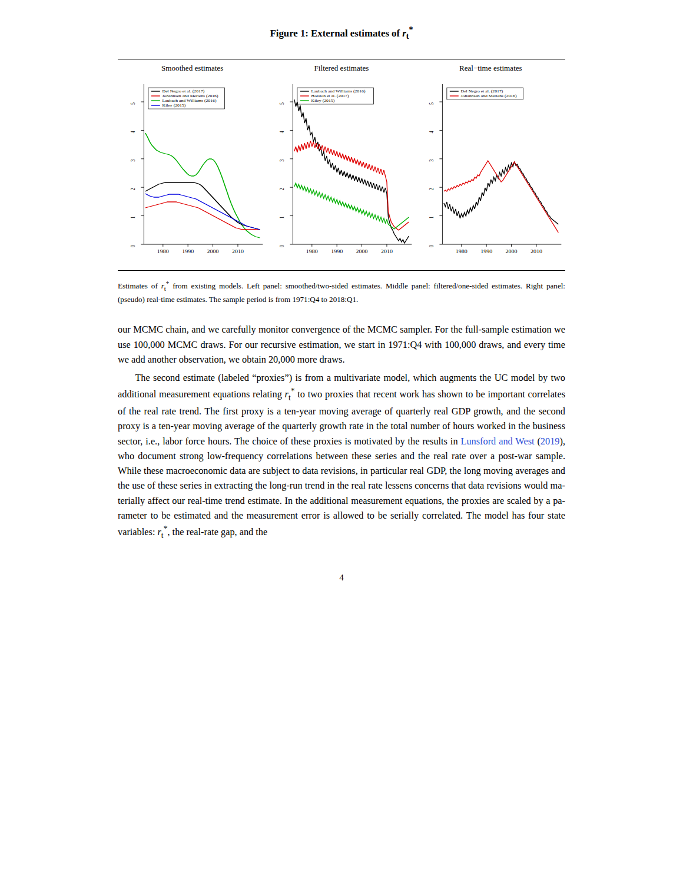Figure 1: External estimates of rt*
Smoothed estimates
0 1 2 3 4 5 1980 1990 2000 2010 Del Negro et al. (2017) Johannsen and Mertens (2016) Laubach and Williams (2016) Kiley (2015)
Filtered estimates
0 1 2 3 4 5 1980 1990 2000 2010 Laubach and Williams (2016) Holston et al. (2017) Kiley (2015)
Real−time estimates
0 1 2 3 4 5 1980 1990 2000 2010 Del Negro et al. (2017) Johannsen and Mertens (2016)
Estimates of rt* from existing models. Left panel: smoothed/two-sided estimates. Middle panel: filtered/one-sided estimates. Right panel: (pseudo) real-time estimates. The sample period is from 1971:Q4 to 2018:Q1.
our MCMC chain, and we carefully monitor convergence of the MCMC sampler. For the full-sample estimation we use 100,000 MCMC draws. For our recursive estimation, we start in 1971:Q4 with 100,000 draws, and every time we add another observation, we obtain 20,000 more draws.
The second estimate (labeled “proxies”) is from a multivariate model, which augments the UC model by two additional measurement equations relating rt* to two proxies that recent work has shown to be important correlates of the real rate trend. The first proxy is a ten-year moving average of quarterly real GDP growth, and the second proxy is a ten-year moving average of the quarterly growth rate in the total number of hours worked in the business sector, i.e., labor force hours. The choice of these proxies is motivated by the results in Lunsford and West (2019), who document strong low-frequency correlations between these series and the real rate over a post-war sample. While these macroeconomic data are subject to data revisions, in particular real GDP, the long moving averages and the use of these series in extracting the long-run trend in the real rate lessens concerns that data revisions would materially affect our real-time trend estimate. In the additional measurement equations, the proxies are scaled by a parameter to be estimated and the measurement error is allowed to be serially correlated. The model has four state variables: rt*, the real-rate gap, and the
4